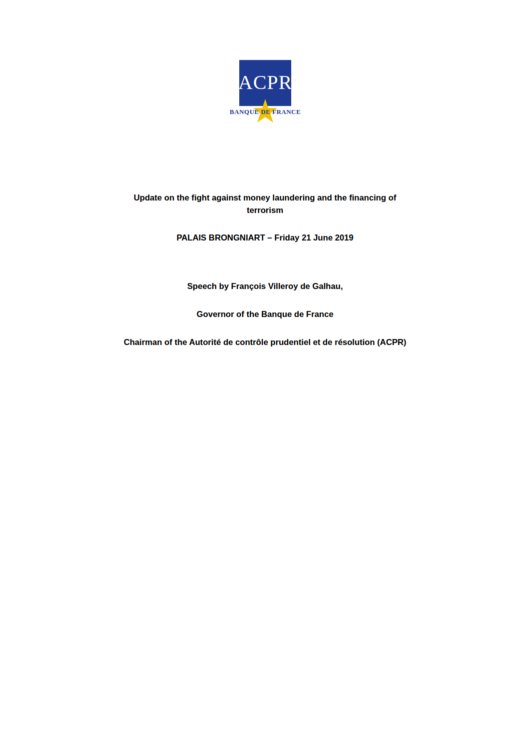ACPR BANQUE DE FRANCE
Update on the fight against money laundering and the financing of terrorism
PALAIS BRONGNIART – Friday 21 June 2019
Speech by François Villeroy de Galhau,
Governor of the Banque de France
Chairman of the Autorité de contrôle prudentiel et de résolution (ACPR)